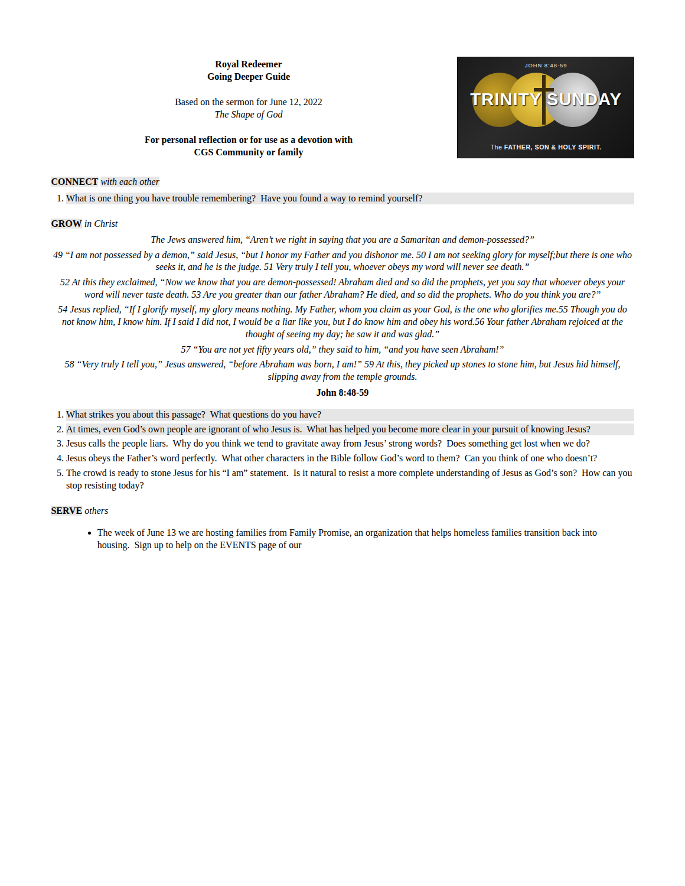JOHN 8:48-59
TRINITY SUNDAY
The FATHER, SON & HOLY SPIRIT.
Royal Redeemer Going Deeper Guide
Based on the sermon for June 12, 2022
The Shape of God
For personal reflection or for use as a devotion with
CGS Community or family
CONNECT with each other
What is one thing you have trouble remembering? Have you found a way to remind yourself?
GROW in Christ
The Jews answered him, “Aren’t we right in saying that you are a Samaritan and demon-possessed?”
49 “I am not possessed by a demon,” said Jesus, “but I honor my Father and you dishonor me. 50 I am not seeking glory for myself;but there is one who seeks it, and he is the judge. 51 Very truly I tell you, whoever obeys my word will never see death.”
52 At this they exclaimed, “Now we know that you are demon-possessed! Abraham died and so did the prophets, yet you say that whoever obeys your word will never taste death. 53 Are you greater than our father Abraham? He died, and so did the prophets. Who do you think you are?”
54 Jesus replied, “If I glorify myself, my glory means nothing. My Father, whom you claim as your God, is the one who glorifies me.55 Though you do not know him, I know him. If I said I did not, I would be a liar like you, but I do know him and obey his word.56 Your father Abraham rejoiced at the thought of seeing my day; he saw it and was glad.”
57 “You are not yet fifty years old,” they said to him, “and you have seen Abraham!”
58 “Very truly I tell you,” Jesus answered, “before Abraham was born, I am!” 59 At this, they picked up stones to stone him, but Jesus hid himself, slipping away from the temple grounds.
John 8:48-59
What strikes you about this passage? What questions do you have?
At times, even God’s own people are ignorant of who Jesus is. What has helped you become more clear in your pursuit of knowing Jesus?
Jesus calls the people liars. Why do you think we tend to gravitate away from Jesus’ strong words? Does something get lost when we do?
Jesus obeys the Father’s word perfectly. What other characters in the Bible follow God’s word to them? Can you think of one who doesn’t?
The crowd is ready to stone Jesus for his “I am” statement. Is it natural to resist a more complete understanding of Jesus as God’s son? How can you stop resisting today?
SERVE others
The week of June 13 we are hosting families from Family Promise, an organization that helps homeless families transition back into housing. Sign up to help on the EVENTS page of our